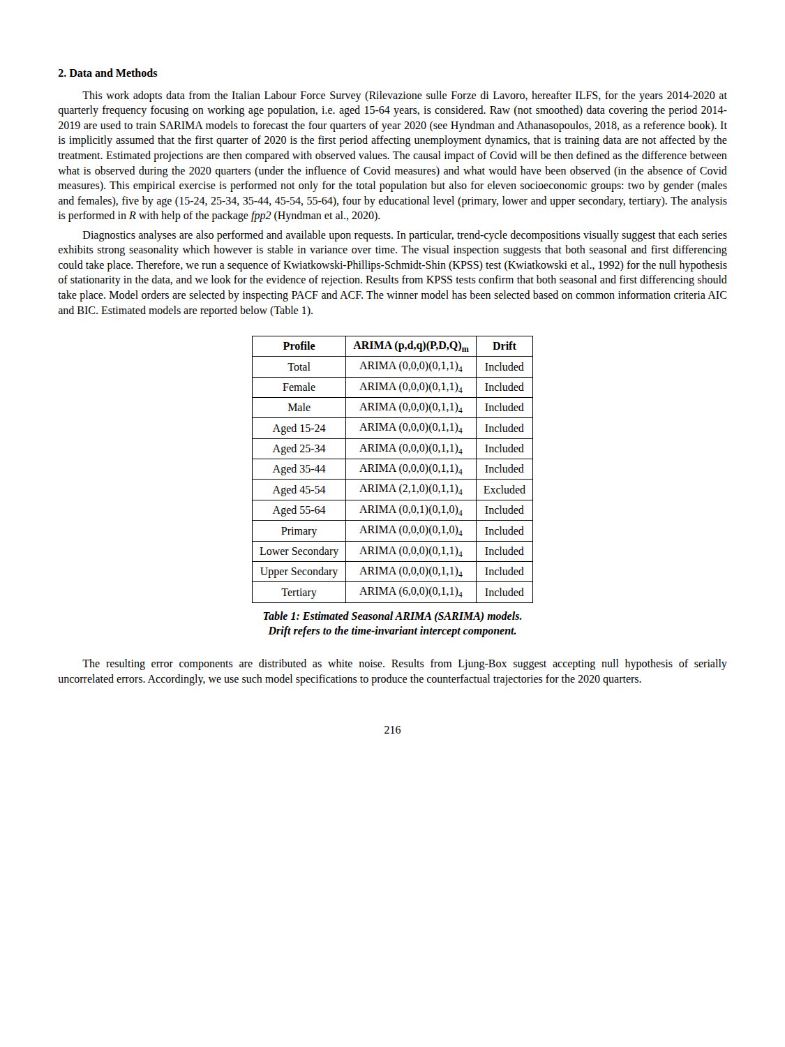2. Data and Methods
This work adopts data from the Italian Labour Force Survey (Rilevazione sulle Forze di Lavoro, hereafter ILFS, for the years 2014-2020 at quarterly frequency focusing on working age population, i.e. aged 15-64 years, is considered. Raw (not smoothed) data covering the period 2014-2019 are used to train SARIMA models to forecast the four quarters of year 2020 (see Hyndman and Athanasopoulos, 2018, as a reference book). It is implicitly assumed that the first quarter of 2020 is the first period affecting unemployment dynamics, that is training data are not affected by the treatment. Estimated projections are then compared with observed values. The causal impact of Covid will be then defined as the difference between what is observed during the 2020 quarters (under the influence of Covid measures) and what would have been observed (in the absence of Covid measures). This empirical exercise is performed not only for the total population but also for eleven socioeconomic groups: two by gender (males and females), five by age (15-24, 25-34, 35-44, 45-54, 55-64), four by educational level (primary, lower and upper secondary, tertiary). The analysis is performed in R with help of the package fpp2 (Hyndman et al., 2020).
Diagnostics analyses are also performed and available upon requests. In particular, trend-cycle decompositions visually suggest that each series exhibits strong seasonality which however is stable in variance over time. The visual inspection suggests that both seasonal and first differencing could take place. Therefore, we run a sequence of Kwiatkowski-Phillips-Schmidt-Shin (KPSS) test (Kwiatkowski et al., 1992) for the null hypothesis of stationarity in the data, and we look for the evidence of rejection. Results from KPSS tests confirm that both seasonal and first differencing should take place. Model orders are selected by inspecting PACF and ACF. The winner model has been selected based on common information criteria AIC and BIC. Estimated models are reported below (Table 1).
| Profile | ARIMA (p,d,q)(P,D,Q) m | Drift |
| --- | --- | --- |
| Total | ARIMA (0,0,0)(0,1,1) 4 | Included |
| Female | ARIMA (0,0,0)(0,1,1) 4 | Included |
| Male | ARIMA (0,0,0)(0,1,1) 4 | Included |
| Aged 15-24 | ARIMA (0,0,0)(0,1,1) 4 | Included |
| Aged 25-34 | ARIMA (0,0,0)(0,1,1) 4 | Included |
| Aged 35-44 | ARIMA (0,0,0)(0,1,1) 4 | Included |
| Aged 45-54 | ARIMA (2,1,0)(0,1,1) 4 | Excluded |
| Aged 55-64 | ARIMA (0,0,1)(0,1,0) 4 | Included |
| Primary | ARIMA (0,0,0)(0,1,0) 4 | Included |
| Lower Secondary | ARIMA (0,0,0)(0,1,1) 4 | Included |
| Upper Secondary | ARIMA (0,0,0)(0,1,1) 4 | Included |
| Tertiary | ARIMA (6,0,0)(0,1,1) 4 | Included |
Table 1: Estimated Seasonal ARIMA (SARIMA) models.
Drift refers to the time-invariant intercept component.
The resulting error components are distributed as white noise. Results from Ljung-Box suggest accepting null hypothesis of serially uncorrelated errors. Accordingly, we use such model specifications to produce the counterfactual trajectories for the 2020 quarters.
216